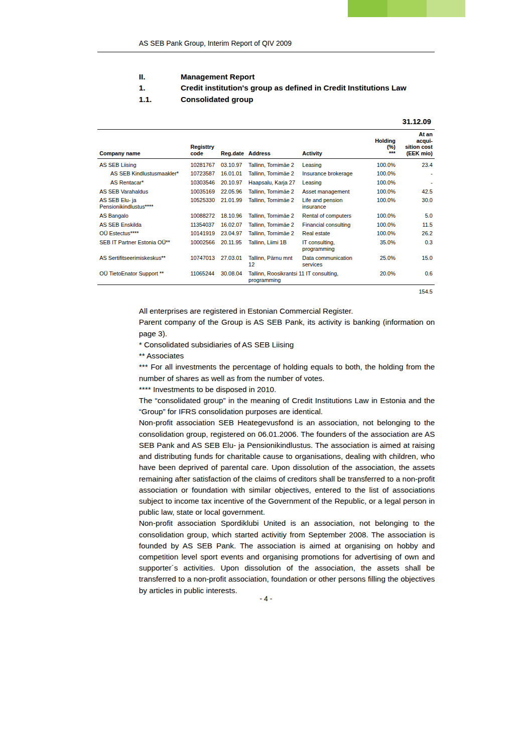AS SEB Pank Group, Interim Report of QIV 2009
II. Management Report
1. Credit institution's group as defined in Credit Institutions Law
1.1. Consolidated group
31.12.09
| Company name | Registtry code | Reg.date | Address | Activity | Holding (%) *** | At an acqui- sition cost (EEK mio) |
| --- | --- | --- | --- | --- | --- | --- |
| AS SEB Liising | 10281767 | 03.10.97 | Tallinn, Tornimäe 2 | Leasing | 100.0% | 23.4 |
| AS SEB Kindlustusmaakler* | 10723587 | 16.01.01 | Tallinn, Tornimäe 2 | Insurance brokerage | 100.0% | - |
| AS Rentacar* | 10303546 | 20.10.97 | Haapsalu, Karja 27 | Leasing | 100.0% | - |
| AS SEB Varahaldus | 10035169 | 22.05.96 | Tallinn, Tornimäe 2 | Asset management | 100.0% | 42.5 |
| AS SEB Elu- ja Pensionikindlustus**** | 10525330 | 21.01.99 | Tallinn, Tornimäe 2 | Life and pension insurance | 100.0% | 30.0 |
| AS Bangalo | 10088272 | 18.10.96 | Tallinn, Tornimäe 2 | Rental of computers | 100.0% | 5.0 |
| AS SEB Enskilda | 11354037 | 16.02.07 | Tallinn, Tornimäe 2 | Financial consulting | 100.0% | 11.5 |
| OÜ Estectus**** | 10141919 | 23.04.97 | Tallinn, Tornimäe 2 | Real estate | 100.0% | 26.2 |
| SEB IT Partner Estonia OÜ** | 10002566 | 20.11.95 | Tallinn, Liimi 1B | IT consulting, programming | 35.0% | 0.3 |
| AS Sertifitseerimiskeskus** | 10747013 | 27.03.01 | Tallinn, Pärnu mnt 12 | Data communication services | 25.0% | 15.0 |
| OÜ TietoEnator Support ** | 11065244 | 30.08.04 | Tallinn, Roosikrantsi 11 IT consulting, programming | 20.0% | 0.6 |
| | 154.5 |
All enterprises are registered in Estonian Commercial Register.
Parent company of the Group is AS SEB Pank, its activity is banking (information on page 3).
* Consolidated subsidiaries of AS SEB Liising
** Associates
*** For all investments the percentage of holding equals to both, the holding from the number of shares as well as from the number of votes.
**** Investments to be disposed in 2010.
The “consolidated group” in the meaning of Credit Institutions Law in Estonia and the “Group” for IFRS consolidation purposes are identical.
Non-profit association SEB Heategevusfond is an association, not belonging to the consolidation group, registered on 06.01.2006. The founders of the association are AS SEB Pank and AS SEB Elu- ja Pensionikindlustus. The association is aimed at raising and distributing funds for charitable cause to organisations, dealing with children, who have been deprived of parental care. Upon dissolution of the association, the assets remaining after satisfaction of the claims of creditors shall be transferred to a non-profit association or foundation with similar objectives, entered to the list of associations subject to income tax incentive of the Government of the Republic, or a legal person in public law, state or local government.
Non-profit association Spordiklubi United is an association, not belonging to the consolidation group, which started activitiy from September 2008. The association is founded by AS SEB Pank. The association is aimed at organising on hobby and competition level sport events and organising promotions for advertising of own and supporter´s activities. Upon dissolution of the association, the assets shall be transferred to a non-profit association, foundation or other persons filling the objectives by articles in public interests.
- 4 -